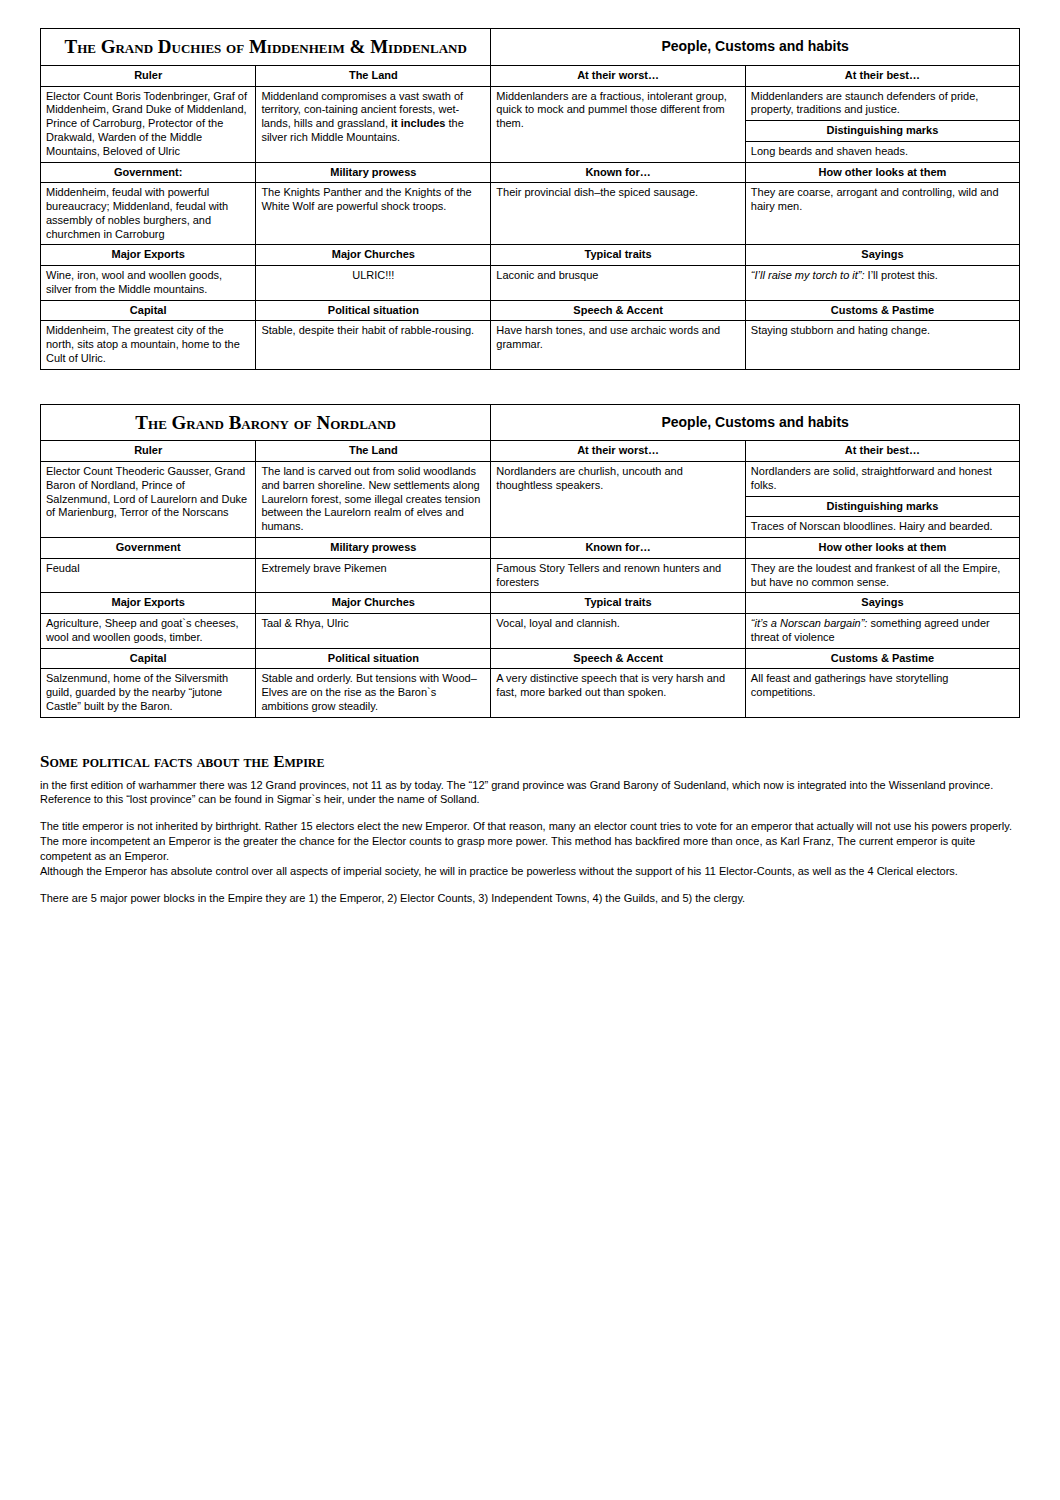| The Grand Duchies of Middenheim & Middenland | People, Customs and habits |
| Ruler | The Land | At their worst… | At their best… |
| Elector Count Boris Todenbringer, Graf of Middenheim, Grand Duke of Middenland, Prince of Carroburg, Protector of the Drakwald, Warden of the Middle Mountains, Beloved of Ulric | Middenland compromises a vast swath of territory, con-taining ancient forests, wet-lands, hills and grassland, it includes the silver rich Middle Mountains. | Middenlanders are a fractious, intolerant group, quick to mock and pummel those different from them. | Middenlanders are staunch defenders of pride, property, traditions and justice. |
| Distinguishing marks |
| Long beards and shaven heads. |
| Government: | Military prowess | Known for… | How other looks at them |
| Middenheim, feudal with powerful bureaucracy; Middenland, feudal with assembly of nobles burghers, and churchmen in Carroburg | The Knights Panther and the Knights of the White Wolf are powerful shock troops. | Their provincial dish–the spiced sausage. | They are coarse, arrogant and controlling, wild and hairy men. |
| Major Exports | Major Churches | Typical traits | Sayings |
| Wine, iron, wool and woollen goods, silver from the Middle mountains. | ULRIC!!! | Laconic and brusque | “I’ll raise my torch to it”: I’ll protest this. |
| Capital | Political situation | Speech & Accent | Customs & Pastime |
| Middenheim, The greatest city of the north, sits atop a mountain, home to the Cult of Ulric. | Stable, despite their habit of rabble-rousing. | Have harsh tones, and use archaic words and grammar. | Staying stubborn and hating change. |
| The Grand Barony of Nordland | People, Customs and habits |
| Ruler | The Land | At their worst… | At their best… |
| Elector Count Theoderic Gausser, Grand Baron of Nordland, Prince of Salzenmund, Lord of Laurelorn and Duke of Marienburg, Terror of the Norscans | The land is carved out from solid woodlands and barren shoreline. New settlements along Laurelorn forest, some illegal creates tension between the Laurelorn realm of elves and humans. | Nordlanders are churlish, uncouth and thoughtless speakers. | Nordlanders are solid, straightforward and honest folks. |
| Distinguishing marks |
| Traces of Norscan bloodlines. Hairy and bearded. |
| Government | Military prowess | Known for… | How other looks at them |
| Feudal | Extremely brave Pikemen | Famous Story Tellers and renown hunters and foresters | They are the loudest and frankest of all the Empire, but have no common sense. |
| Major Exports | Major Churches | Typical traits | Sayings |
| Agriculture, Sheep and goat`s cheeses, wool and woollen goods, timber. | Taal & Rhya, Ulric | Vocal, loyal and clannish. | “it’s a Norscan bargain”: something agreed under threat of violence |
| Capital | Political situation | Speech & Accent | Customs & Pastime |
| Salzenmund, home of the Silversmith guild, guarded by the nearby “jutone Castle” built by the Baron. | Stable and orderly. But tensions with Wood–Elves are on the rise as the Baron`s ambitions grow steadily. | A very distinctive speech that is very harsh and fast, more barked out than spoken. | All feast and gatherings have storytelling competitions. |
Some political facts about the Empire
in the first edition of warhammer there was 12 Grand provinces, not 11 as by today. The “12” grand province was Grand Barony of Sudenland, which now is integrated into the Wissenland province. Reference to this “lost province” can be found in Sigmar`s heir, under the name of Solland.
The title emperor is not inherited by birthright. Rather 15 electors elect the new Emperor. Of that reason, many an elector count tries to vote for an emperor that actually will not use his powers properly. The more incompetent an Emperor is the greater the chance for the Elector counts to grasp more power. This method has backfired more than once, as Karl Franz, The current emperor is quite competent as an Emperor.
Although the Emperor has absolute control over all aspects of imperial society, he will in practice be powerless without the support of his 11 Elector-Counts, as well as the 4 Clerical electors.
There are 5 major power blocks in the Empire they are 1) the Emperor, 2) Elector Counts, 3) Independent Towns, 4) the Guilds, and 5) the clergy.